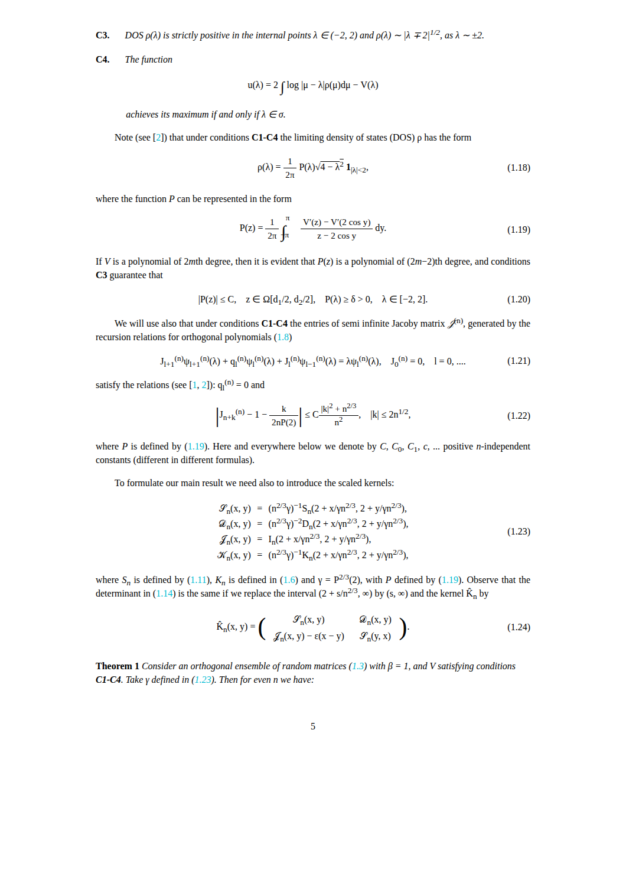C3.
DOS ρ(λ) is strictly positive in the internal points λ ∈ (−2, 2) and ρ(λ) ∼ |λ ∓ 2|1/2, as λ ∼ ±2.
C4.
The function
u(λ) = 2 ∫ log |μ − λ|ρ(μ)dμ − V(λ)
achieves its maximum if and only if λ ∈ σ.
Note (see [2]) that under conditions C1-C4 the limiting density of states (DOS) ρ has the form
ρ(λ) = 12π P(λ)√4 − λ2 1|λ|<2, (1.18)
where the function P can be represented in the form
P(z) = 12π ∫−ππ V′(z) − V′(2 cos y) z − 2 cos y dy. (1.19)
If V is a polynomial of 2mth degree, then it is evident that P(z) is a polynomial of (2m−2)th degree, and conditions C3 guarantee that
|P(z)| ≤ C, z ∈ Ω[d1/2, d2/2], P(λ) ≥ δ > 0, λ ∈ [−2, 2]. (1.20)
We will use also that under conditions C1-C4 the entries of semi infinite Jacoby matrix 𝒥(n), generated by the recursion relations for orthogonal polynomials (1.8)
Jl+1(n)ψl+1(n)(λ) + ql(n)ψl(n)(λ) + Jl(n)ψl−1(n)(λ) = λψl(n)(λ), J0(n) = 0, l = 0, .... (1.21)
satisfy the relations (see [1, 2]): ql(n) = 0 and
|Jn+k(n) − 1 − k 2nP(2)| ≤ C|k|2 + n2/3 n2, |k| ≤ 2n1/2, (1.22)
where P is defined by (1.19). Here and everywhere below we denote by C, C0, C1, c, ... positive n-independent constants (different in different formulas).
To formulate our main result we need also to introduce the scaled kernels:
| 𝒮 n (x, y) | = | (n 2/3 γ) −1 S n (2 + x/γn 2/3 , 2 + y/γn 2/3 ), |
| 𝒟 n (x, y) | = | (n 2/3 γ) −2 D n (2 + x/γn 2/3 , 2 + y/γn 2/3 ), |
| 𝒥 n (x, y) | = | I n (2 + x/γn 2/3 , 2 + y/γn 2/3 ), |
| 𝒦 n (x, y) | = | (n 2/3 γ) −1 K n (2 + x/γn 2/3 , 2 + y/γn 2/3 ), |
(1.23)
where Sn is defined by (1.11), Kn is defined in (1.6) and γ = P2/3(2), with P defined by (1.19). Observe that the determinant in (1.14) is the same if we replace the interval (2 + s/n2/3, ∞) by (s, ∞) and the kernel K̂n by
K̂n(x, y) = (
| 𝒮 n (x, y) | 𝒟 n (x, y) |
| 𝒥 n (x, y) − ε(x − y) | 𝒮 n (y, x) |
). (1.24)
Theorem 1 Consider an orthogonal ensemble of random matrices (1.3) with β = 1, and V satisfying conditions C1-C4. Take γ defined in (1.23). Then for even n we have:
5